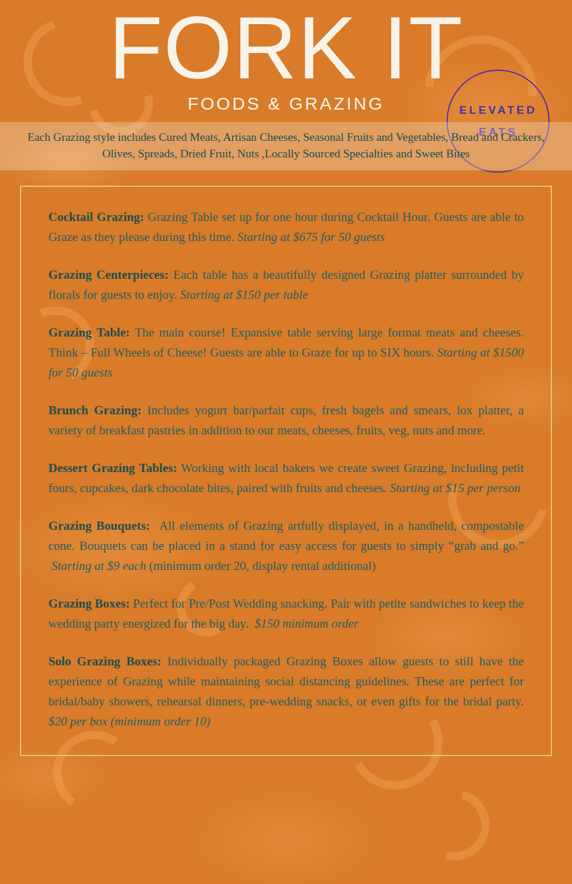FORK IT
ELEVATED EATS
FOODS & GRAZING
Each Grazing style includes Cured Meats, Artisan Cheeses, Seasonal Fruits and Vegetables, Bread and Crackers, Olives, Spreads, Dried Fruit, Nuts ,Locally Sourced Specialties and Sweet Bites
Cocktail Grazing: Grazing Table set up for one hour during Cocktail Hour. Guests are able to Graze as they please during this time. Starting at $675 for 50 guests
Grazing Centerpieces: Each table has a beautifully designed Grazing platter surrounded by florals for guests to enjoy. Starting at $150 per table
Grazing Table: The main course! Expansive table serving large format meats and cheeses. Think – Full Wheels of Cheese! Guests are able to Graze for up to SIX hours. Starting at $1500 for 50 guests
Brunch Grazing: Includes yogurt bar/parfait cups, fresh bagels and smears, lox platter, a variety of breakfast pastries in addition to our meats, cheeses, fruits, veg, nuts and more.
Dessert Grazing Tables: Working with local bakers we create sweet Grazing, including petit fours, cupcakes, dark chocolate bites, paired with fruits and cheeses. Starting at $15 per person
Grazing Bouquets: All elements of Grazing artfully displayed, in a handheld, compostable cone. Bouquets can be placed in a stand for easy access for guests to simply “grab and go.” Starting at $9 each (minimum order 20, display rental additional)
Grazing Boxes: Perfect for Pre/Post Wedding snacking. Pair with petite sandwiches to keep the wedding party energized for the big day. $150 minimum order
Solo Grazing Boxes: Individually packaged Grazing Boxes allow guests to still have the experience of Grazing while maintaining social distancing guidelines. These are perfect for bridal/baby showers, rehearsal dinners, pre-wedding snacks, or even gifts for the bridal party. $20 per box (minimum order 10)